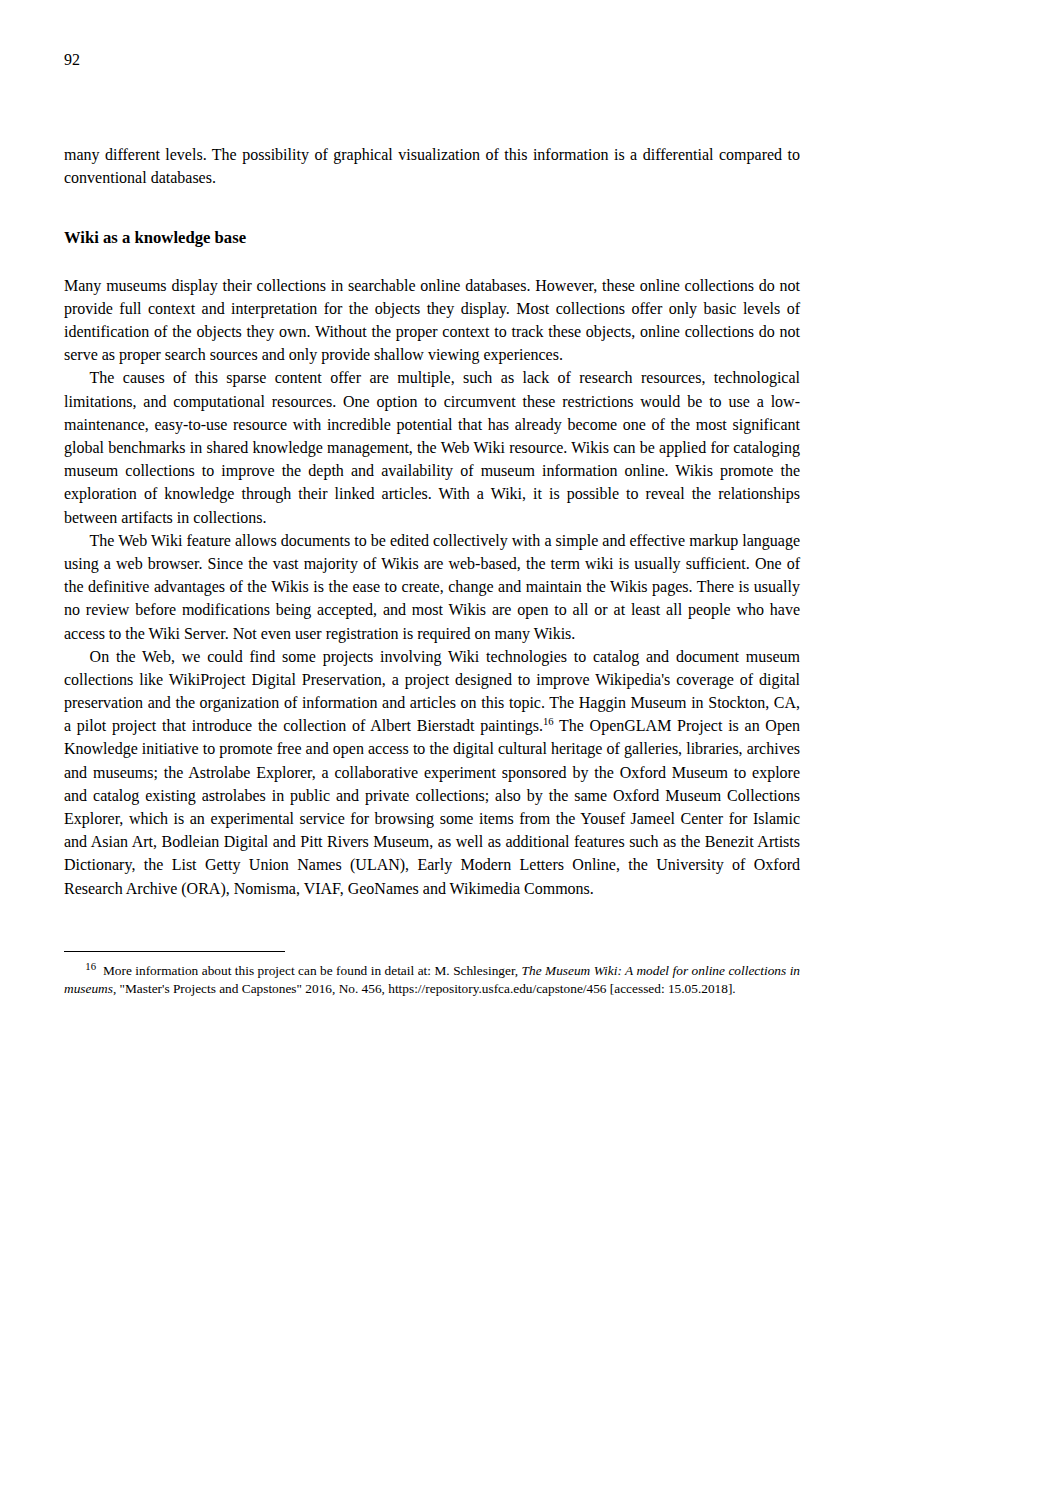92
many different levels. The possibility of graphical visualization of this information is a differential compared to conventional databases.
Wiki as a knowledge base
Many museums display their collections in searchable online databases. However, these online collections do not provide full context and interpretation for the objects they display. Most collections offer only basic levels of identification of the objects they own. Without the proper context to track these objects, online collections do not serve as proper search sources and only provide shallow viewing experiences.
The causes of this sparse content offer are multiple, such as lack of research resources, technological limitations, and computational resources. One option to circumvent these restrictions would be to use a low-maintenance, easy-to-use resource with incredible potential that has already become one of the most significant global benchmarks in shared knowledge management, the Web Wiki resource. Wikis can be applied for cataloging museum collections to improve the depth and availability of museum information online. Wikis promote the exploration of knowledge through their linked articles. With a Wiki, it is possible to reveal the relationships between artifacts in collections.
The Web Wiki feature allows documents to be edited collectively with a simple and effective markup language using a web browser. Since the vast majority of Wikis are web-based, the term wiki is usually sufficient. One of the definitive advantages of the Wikis is the ease to create, change and maintain the Wikis pages. There is usually no review before modifications being accepted, and most Wikis are open to all or at least all people who have access to the Wiki Server. Not even user registration is required on many Wikis.
On the Web, we could find some projects involving Wiki technologies to catalog and document museum collections like WikiProject Digital Preservation, a project designed to improve Wikipedia's coverage of digital preservation and the organization of information and articles on this topic. The Haggin Museum in Stockton, CA, a pilot project that introduce the collection of Albert Bierstadt paintings.16 The OpenGLAM Project is an Open Knowledge initiative to promote free and open access to the digital cultural heritage of galleries, libraries, archives and museums; the Astrolabe Explorer, a collaborative experiment sponsored by the Oxford Museum to explore and catalog existing astrolabes in public and private collections; also by the same Oxford Museum Collections Explorer, which is an experimental service for browsing some items from the Yousef Jameel Center for Islamic and Asian Art, Bodleian Digital and Pitt Rivers Museum, as well as additional features such as the Benezit Artists Dictionary, the List Getty Union Names (ULAN), Early Modern Letters Online, the University of Oxford Research Archive (ORA), Nomisma, VIAF, GeoNames and Wikimedia Commons.
16 More information about this project can be found in detail at: M. Schlesinger, The Museum Wiki: A model for online collections in museums, "Master's Projects and Capstones" 2016, No. 456, https://repository.usfca.edu/capstone/456 [accessed: 15.05.2018].